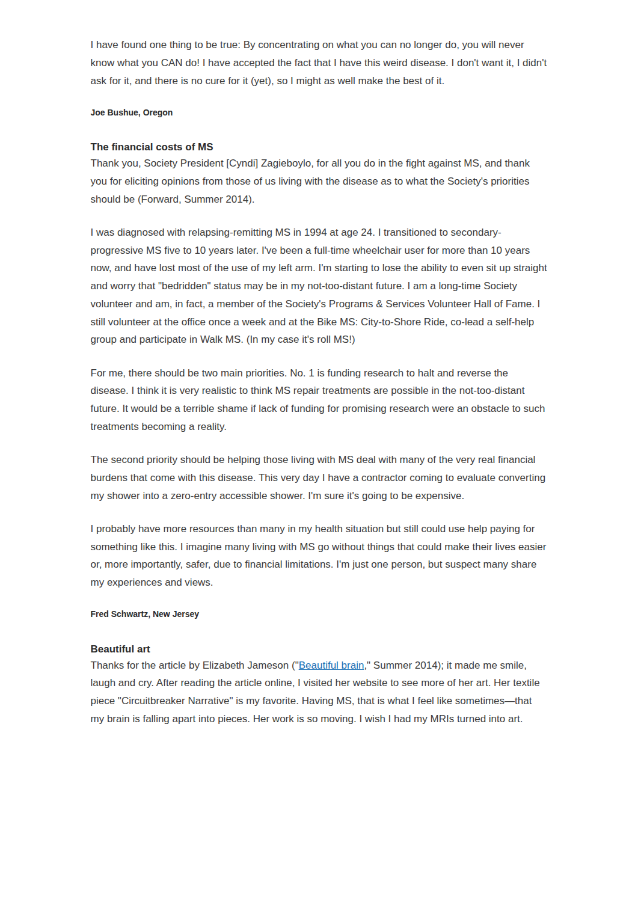I have found one thing to be true: By concentrating on what you can no longer do, you will never know what you CAN do! I have accepted the fact that I have this weird disease. I don't want it, I didn't ask for it, and there is no cure for it (yet), so I might as well make the best of it.
Joe Bushue, Oregon
The financial costs of MS
Thank you, Society President [Cyndi] Zagieboylo, for all you do in the fight against MS, and thank you for eliciting opinions from those of us living with the disease as to what the Society's priorities should be (Forward, Summer 2014).
I was diagnosed with relapsing-remitting MS in 1994 at age 24. I transitioned to secondary-progressive MS five to 10 years later. I've been a full-time wheelchair user for more than 10 years now, and have lost most of the use of my left arm. I'm starting to lose the ability to even sit up straight and worry that "bedridden" status may be in my not-too-distant future. I am a long-time Society volunteer and am, in fact, a member of the Society's Programs & Services Volunteer Hall of Fame. I still volunteer at the office once a week and at the Bike MS: City-to-Shore Ride, co-lead a self-help group and participate in Walk MS. (In my case it's roll MS!)
For me, there should be two main priorities. No. 1 is funding research to halt and reverse the disease. I think it is very realistic to think MS repair treatments are possible in the not-too-distant future. It would be a terrible shame if lack of funding for promising research were an obstacle to such treatments becoming a reality.
The second priority should be helping those living with MS deal with many of the very real financial burdens that come with this disease. This very day I have a contractor coming to evaluate converting my shower into a zero-entry accessible shower. I'm sure it's going to be expensive.
I probably have more resources than many in my health situation but still could use help paying for something like this. I imagine many living with MS go without things that could make their lives easier or, more importantly, safer, due to financial limitations. I'm just one person, but suspect many share my experiences and views.
Fred Schwartz, New Jersey
Beautiful art
Thanks for the article by Elizabeth Jameson ("Beautiful brain," Summer 2014); it made me smile, laugh and cry. After reading the article online, I visited her website to see more of her art. Her textile piece "Circuitbreaker Narrative" is my favorite. Having MS, that is what I feel like sometimes—that my brain is falling apart into pieces. Her work is so moving. I wish I had my MRIs turned into art.